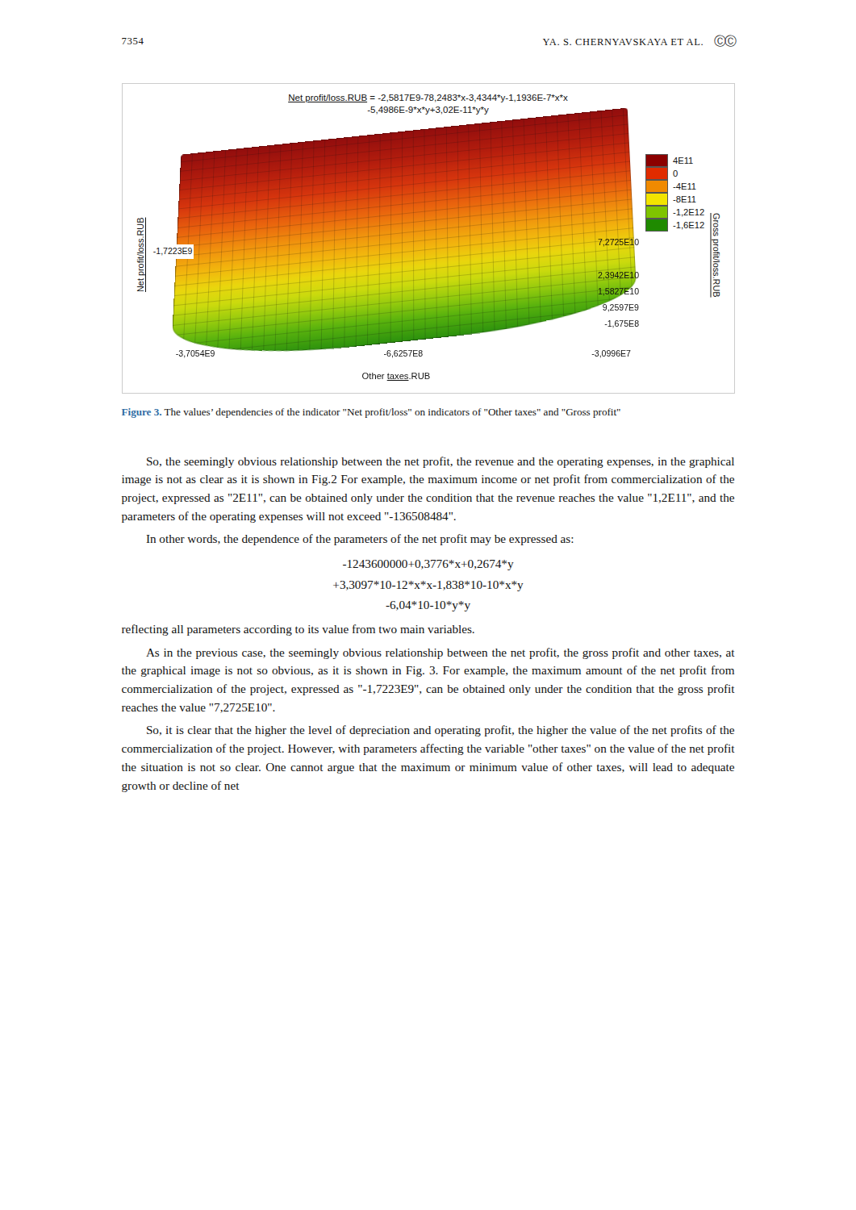7354 YA. S. CHERNYAVSKAYA ET AL. ⒸⒸ
Net profit/loss.RUB = -2,5817E9-78,2483*x-3,4344*y-1,1936E-7*x*x
-5,4986E-9*x*y+3,02E-11*y*y
Net profit/loss.RUB
-1,7223E9
-3,7054E9 -6,6257E8 -3,0996E7
7,2725E10
2,3942E10
1,5827E10
9,2597E9
-1,675E8
Other taxes.RUB
4E11
0
-4E11
-8E11
-1,2E12
-1,6E12
Gross profit/loss.RUB
Figure 3. The values’ dependencies of the indicator "Net profit/loss" on indicators of "Other taxes" and "Gross profit"
So, the seemingly obvious relationship between the net profit, the revenue and the operating expenses, in the graphical image is not as clear as it is shown in Fig.2 For example, the maximum income or net profit from commercialization of the project, expressed as "2E11", can be obtained only under the condition that the revenue reaches the value "1,2E11", and the parameters of the operating expenses will not exceed "-136508484".
In other words, the dependence of the parameters of the net profit may be expressed as:
-1243600000+0,3776*x+0,2674*y
+3,3097*10-12*x*x-1,838*10-10*x*y
-6,04*10-10*y*y
reflecting all parameters according to its value from two main variables.
As in the previous case, the seemingly obvious relationship between the net profit, the gross profit and other taxes, at the graphical image is not so obvious, as it is shown in Fig. 3. For example, the maximum amount of the net profit from commercialization of the project, expressed as "-1,7223E9", can be obtained only under the condition that the gross profit reaches the value "7,2725E10".
So, it is clear that the higher the level of depreciation and operating profit, the higher the value of the net profits of the commercialization of the project. However, with parameters affecting the variable "other taxes" on the value of the net profit the situation is not so clear. One cannot argue that the maximum or minimum value of other taxes, will lead to adequate growth or decline of net